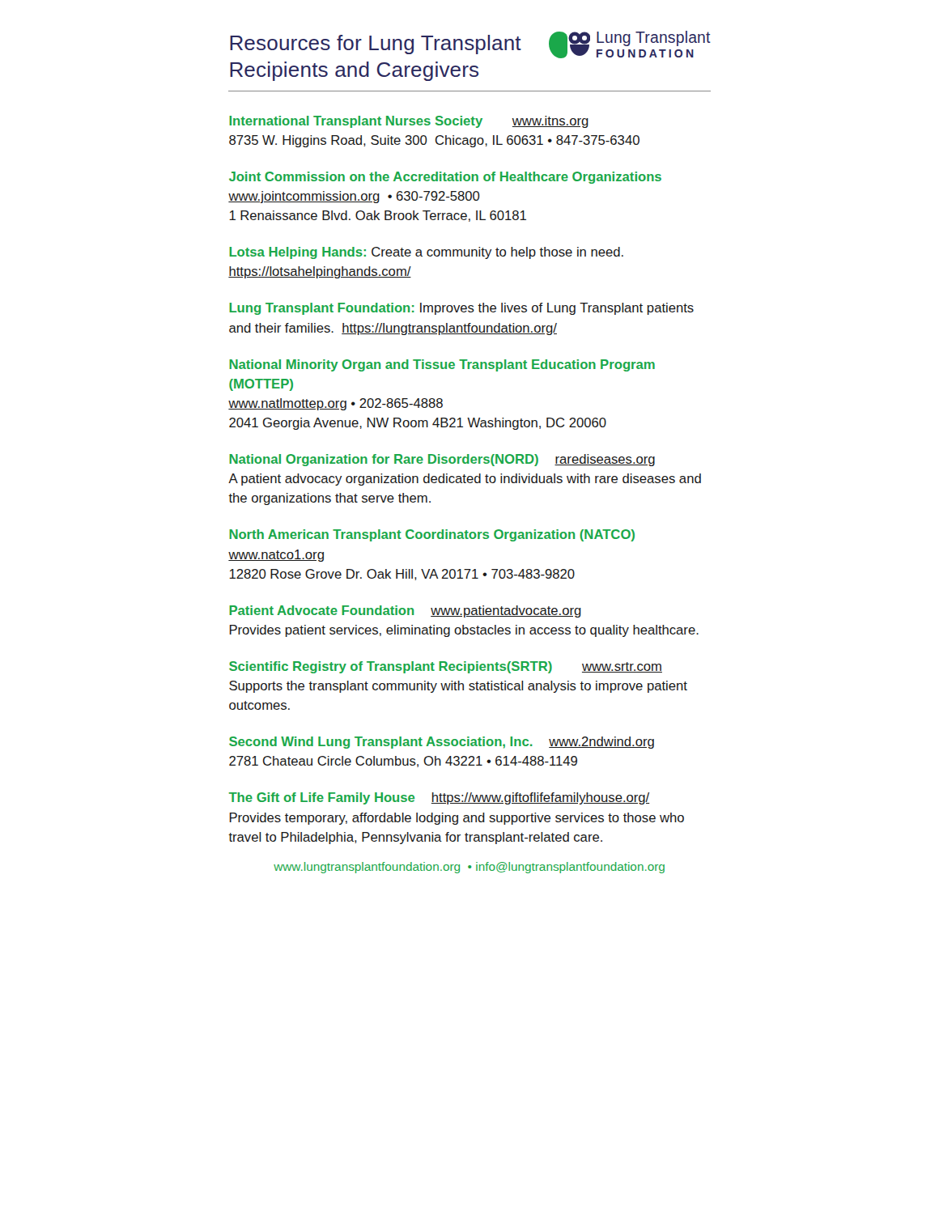Resources for Lung Transplant
Recipients and Caregivers
Lung Transplant FOUNDATION
International Transplant Nurses Society www.itns.org
8735 W. Higgins Road, Suite 300 Chicago, IL 60631 • 847-375-6340
Joint Commission on the Accreditation of Healthcare Organizations
www.jointcommission.org • 630-792-5800
1 Renaissance Blvd. Oak Brook Terrace, IL 60181
Lotsa Helping Hands: Create a community to help those in need.
https://lotsahelpinghands.com/
Lung Transplant Foundation: Improves the lives of Lung Transplant patients and their families. https://lungtransplantfoundation.org/
National Minority Organ and Tissue Transplant Education Program (MOTTEP)
www.natlmottep.org • 202-865-4888
2041 Georgia Avenue, NW Room 4B21 Washington, DC 20060
National Organization for Rare Disorders(NORD) rarediseases.org
A patient advocacy organization dedicated to individuals with rare diseases and the organizations that serve them.
North American Transplant Coordinators Organization (NATCO) www.natco1.org
12820 Rose Grove Dr. Oak Hill, VA 20171 • 703-483-9820
Patient Advocate Foundation www.patientadvocate.org
Provides patient services, eliminating obstacles in access to quality healthcare.
Scientific Registry of Transplant Recipients(SRTR) www.srtr.com
Supports the transplant community with statistical analysis to improve patient outcomes.
Second Wind Lung Transplant Association, Inc. www.2ndwind.org
2781 Chateau Circle Columbus, Oh 43221 • 614-488-1149
The Gift of Life Family House https://www.giftoflifefamilyhouse.org/
Provides temporary, affordable lodging and supportive services to those who travel to Philadelphia, Pennsylvania for transplant-related care.
www.lungtransplantfoundation.org • info@lungtransplantfoundation.org